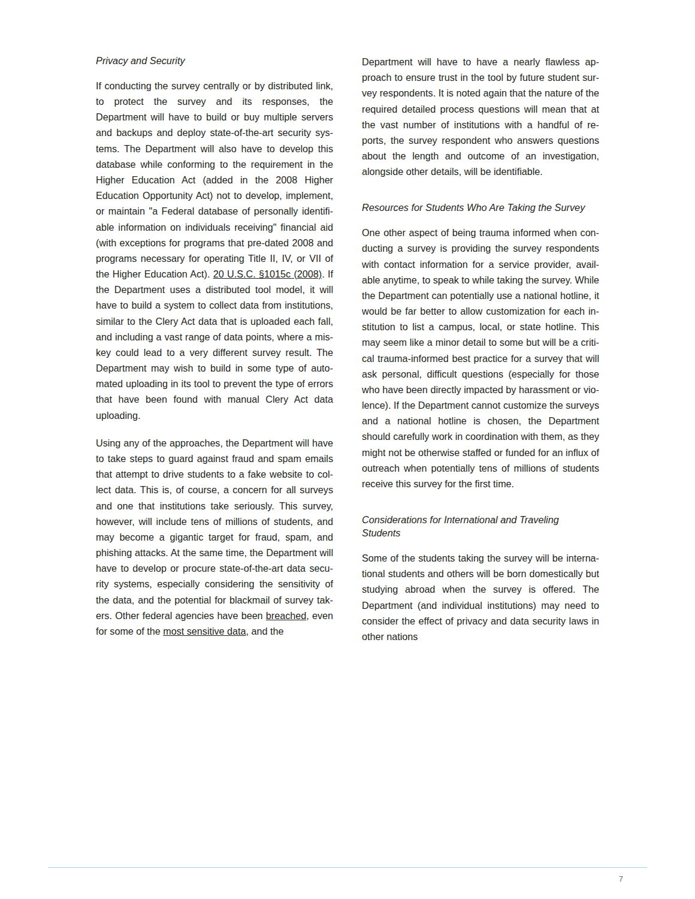Privacy and Security
If conducting the survey centrally or by distributed link, to protect the survey and its responses, the Department will have to build or buy multiple servers and backups and deploy state-of-the-art security systems. The Department will also have to develop this database while conforming to the requirement in the Higher Education Act (added in the 2008 Higher Education Opportunity Act) not to develop, implement, or maintain "a Federal database of personally identifiable information on individuals receiving" financial aid (with exceptions for programs that pre-dated 2008 and programs necessary for operating Title II, IV, or VII of the Higher Education Act). 20 U.S.C. §1015c (2008). If the Department uses a distributed tool model, it will have to build a system to collect data from institutions, similar to the Clery Act data that is uploaded each fall, and including a vast range of data points, where a mis-key could lead to a very different survey result. The Department may wish to build in some type of automated uploading in its tool to prevent the type of errors that have been found with manual Clery Act data uploading.
Using any of the approaches, the Department will have to take steps to guard against fraud and spam emails that attempt to drive students to a fake website to collect data. This is, of course, a concern for all surveys and one that institutions take seriously. This survey, however, will include tens of millions of students, and may become a gigantic target for fraud, spam, and phishing attacks. At the same time, the Department will have to develop or procure state-of-the-art data security systems, especially considering the sensitivity of the data, and the potential for blackmail of survey takers. Other federal agencies have been breached, even for some of the most sensitive data, and the
Department will have to have a nearly flawless approach to ensure trust in the tool by future student survey respondents. It is noted again that the nature of the required detailed process questions will mean that at the vast number of institutions with a handful of reports, the survey respondent who answers questions about the length and outcome of an investigation, alongside other details, will be identifiable.
Resources for Students Who Are Taking the Survey
One other aspect of being trauma informed when conducting a survey is providing the survey respondents with contact information for a service provider, available anytime, to speak to while taking the survey. While the Department can potentially use a national hotline, it would be far better to allow customization for each institution to list a campus, local, or state hotline. This may seem like a minor detail to some but will be a critical trauma-informed best practice for a survey that will ask personal, difficult questions (especially for those who have been directly impacted by harassment or violence). If the Department cannot customize the surveys and a national hotline is chosen, the Department should carefully work in coordination with them, as they might not be otherwise staffed or funded for an influx of outreach when potentially tens of millions of students receive this survey for the first time.
Considerations for International and Traveling Students
Some of the students taking the survey will be international students and others will be born domestically but studying abroad when the survey is offered. The Department (and individual institutions) may need to consider the effect of privacy and data security laws in other nations
7